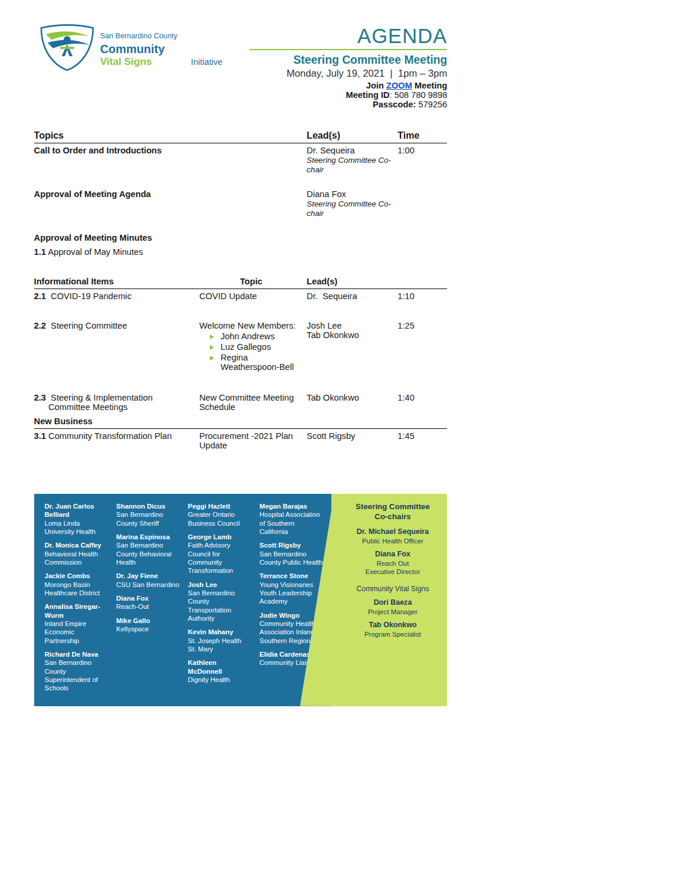San Bernardino County Community Vital Signs Initiative
AGENDA
Steering Committee Meeting
Monday, July 19, 2021 | 1pm – 3pm
Join ZOOM Meeting
Meeting ID: 508 780 9898
Passcode: 579256
| Topics | | Lead(s) | Time |
| --- | --- | --- | --- |
| Call to Order and Introductions | | Dr. Sequeira Steering Committee Co-chair | 1:00 |
| Approval of Meeting Agenda | | Diana Fox Steering Committee Co-chair | |
| Approval of Meeting Minutes | | | |
| 1.1 Approval of May Minutes | | | |
| Informational Items | Topic | Lead(s) | |
| 2.1 COVID-19 Pandemic | COVID Update | Dr. Sequeira | 1:10 |
| 2.2 Steering Committee | Welcome New Members: John Andrews Luz Gallegos Regina Weatherspoon-Bell | Josh Lee Tab Okonkwo | 1:25 |
| 2.3 Steering & Implementation Committee Meetings | New Committee Meeting Schedule | Tab Okonkwo | 1:40 |
| New Business | | | |
| 3.1 Community Transformation Plan | Procurement -2021 Plan Update | Scott Rigsby | 1:45 |
Dr. Juan Carlos Belliard
Loma Linda University Health
Dr. Monica Caffey
Behavioral Health Commission
Jackie Combs
Morongo Basin Healthcare District
Annalisa Siregar-Wurm
Inland Empire Economic Partnership
Richard De Nava
San Bernardino County Superintendent of Schools
Shannon Dicus
San Bernardino County Sheriff
Marina Espinosa
San Bernardino County Behavioral Health
Dr. Jay Fiene
CSU San Bernardino
Diana Fox
Reach-Out
Mike Gallo
Kellyspace
Peggi Hazlett
Greater Ontario Business Council
George Lamb
Faith Advisory Council for Community Transformation
Josh Lee
San Bernardino County Transportation Authority
Kevin Mahany
St. Joseph Health
St. Mary
Kathleen McDonnell
Dignity Health
Megan Barajas
Hospital Association of Southern California
Scott Rigsby
San Bernardino County Public Health
Terrance Stone
Young Visionaries Youth Leadership Academy
Jodie Wingo
Community Health Association Inland Southern Region
Elidia Cardenas
Community Liaison
Steering Committee
Co-chairs
Dr. Michael Sequeira
Public Health Officer
Diana Fox
Reach Out
Executive Director
Community Vital Signs
Dori Baeza
Project Manager
Tab Okonkwo
Program Specialist